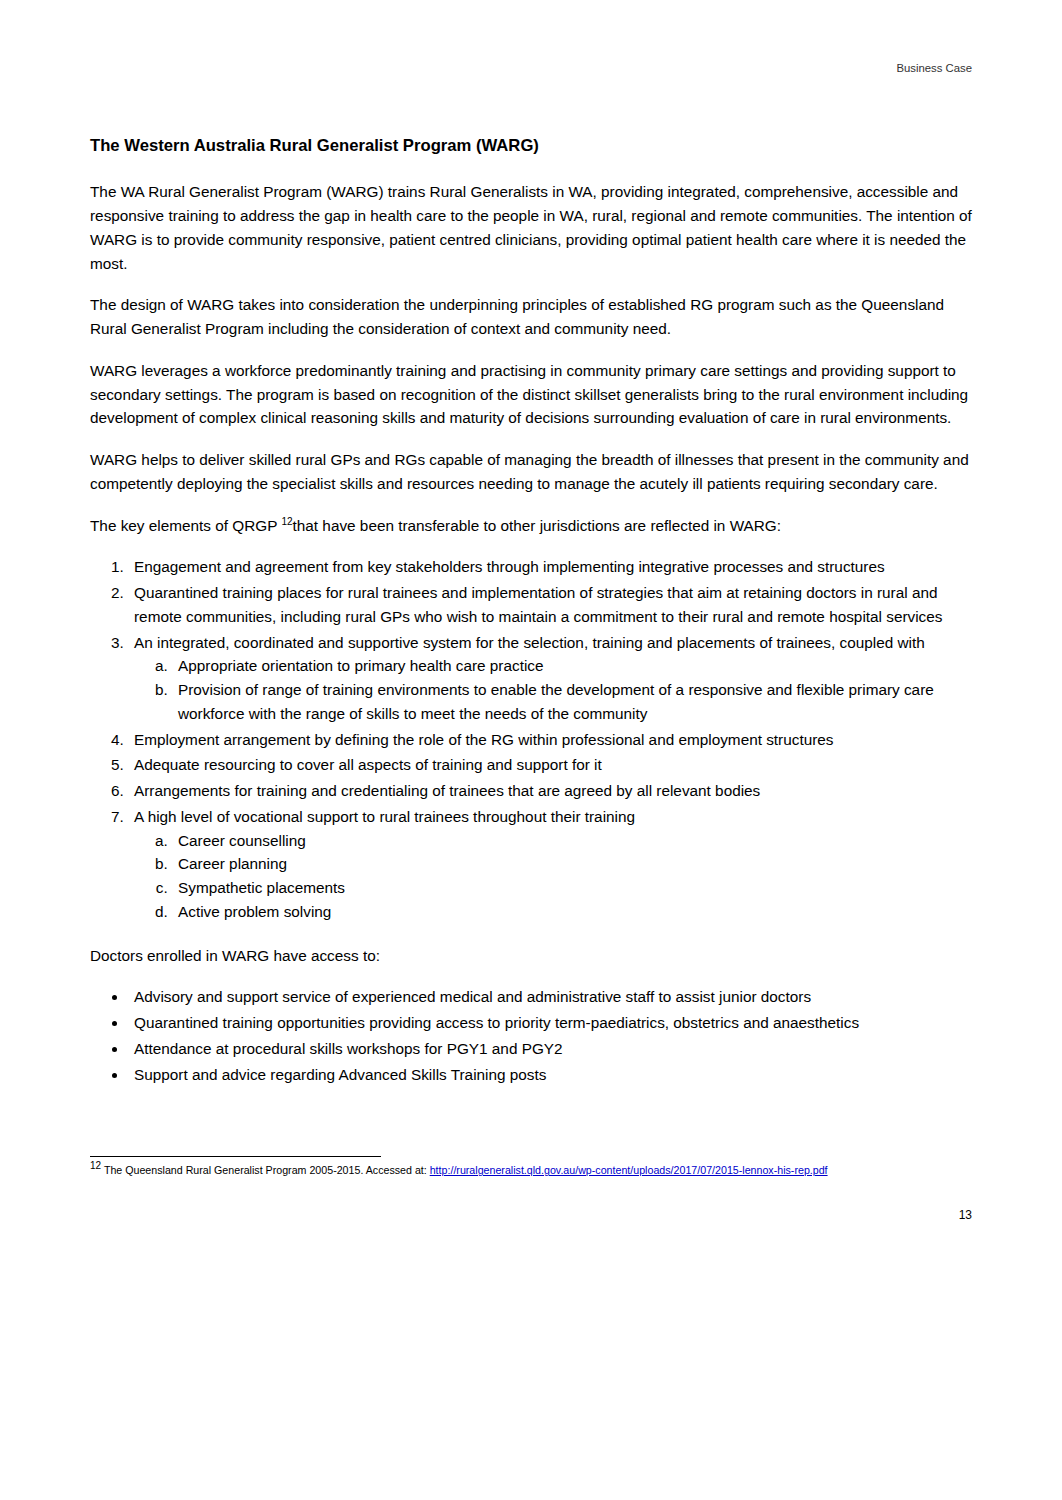Business Case
The Western Australia Rural Generalist Program (WARG)
The WA Rural Generalist Program (WARG) trains Rural Generalists in WA, providing integrated, comprehensive, accessible and responsive training to address the gap in health care to the people in WA, rural, regional and remote communities. The intention of WARG is to provide community responsive, patient centred clinicians, providing optimal patient health care where it is needed the most.
The design of WARG takes into consideration the underpinning principles of established RG program such as the Queensland Rural Generalist Program including the consideration of context and community need.
WARG leverages a workforce predominantly training and practising in community primary care settings and providing support to secondary settings. The program is based on recognition of the distinct skillset generalists bring to the rural environment including development of complex clinical reasoning skills and maturity of decisions surrounding evaluation of care in rural environments.
WARG helps to deliver skilled rural GPs and RGs capable of managing the breadth of illnesses that present in the community and competently deploying the specialist skills and resources needing to manage the acutely ill patients requiring secondary care.
The key elements of QRGP 12that have been transferable to other jurisdictions are reflected in WARG:
Engagement and agreement from key stakeholders through implementing integrative processes and structures
Quarantined training places for rural trainees and implementation of strategies that aim at retaining doctors in rural and remote communities, including rural GPs who wish to maintain a commitment to their rural and remote hospital services
An integrated, coordinated and supportive system for the selection, training and placements of trainees, coupled with
Appropriate orientation to primary health care practice
Provision of range of training environments to enable the development of a responsive and flexible primary care workforce with the range of skills to meet the needs of the community
Employment arrangement by defining the role of the RG within professional and employment structures
Adequate resourcing to cover all aspects of training and support for it
Arrangements for training and credentialing of trainees that are agreed by all relevant bodies
A high level of vocational support to rural trainees throughout their training
Career counselling
Career planning
Sympathetic placements
Active problem solving
Doctors enrolled in WARG have access to:
Advisory and support service of experienced medical and administrative staff to assist junior doctors
Quarantined training opportunities providing access to priority term-paediatrics, obstetrics and anaesthetics
Attendance at procedural skills workshops for PGY1 and PGY2
Support and advice regarding Advanced Skills Training posts
12 The Queensland Rural Generalist Program 2005-2015. Accessed at: http://ruralgeneralist.qld.gov.au/wp-content/uploads/2017/07/2015-lennox-his-rep.pdf
13